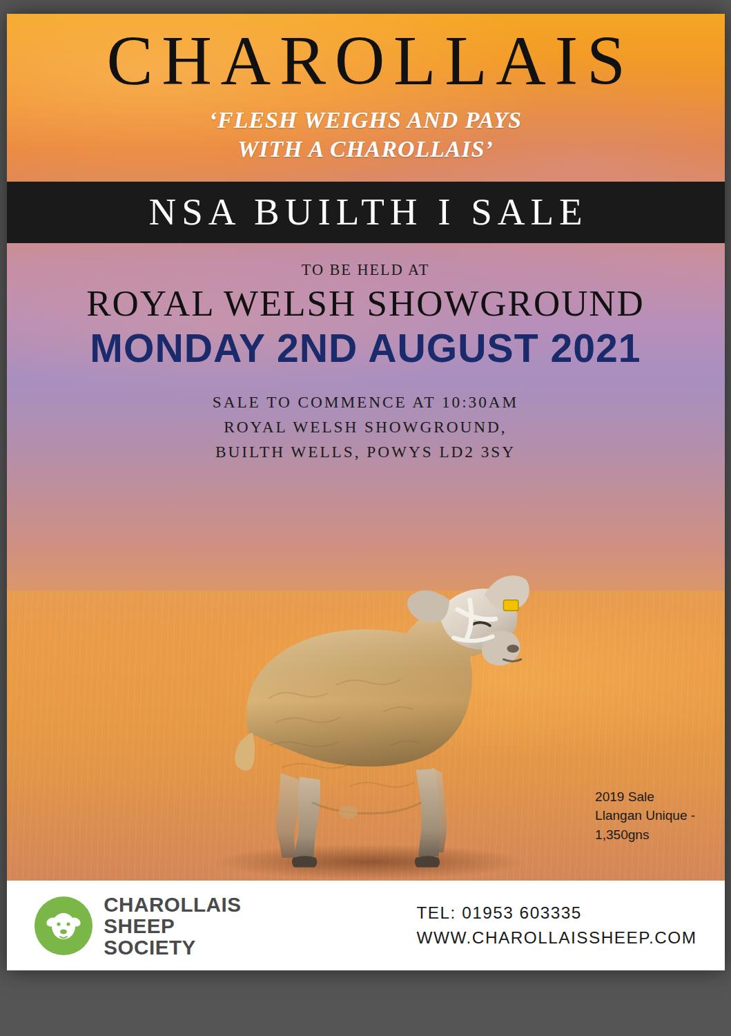CHAROLLAIS
‘FLESH WEIGHS AND PAYS
WITH A CHAROLLAIS’
NSA BUILTH I SALE
To be held at
Royal Welsh Showground
MONDAY 2ND AUGUST 2021
Sale to commence at 10:30am
Royal Welsh Showground,
Builth Wells, Powys LD2 3SY
2019 Sale
Llangan Unique -
1,350gns
CHAROLLAIS
SHEEP
SOCIETY
TEL: 01953 603335
WWW.CHAROLLAISSHEEP.COM